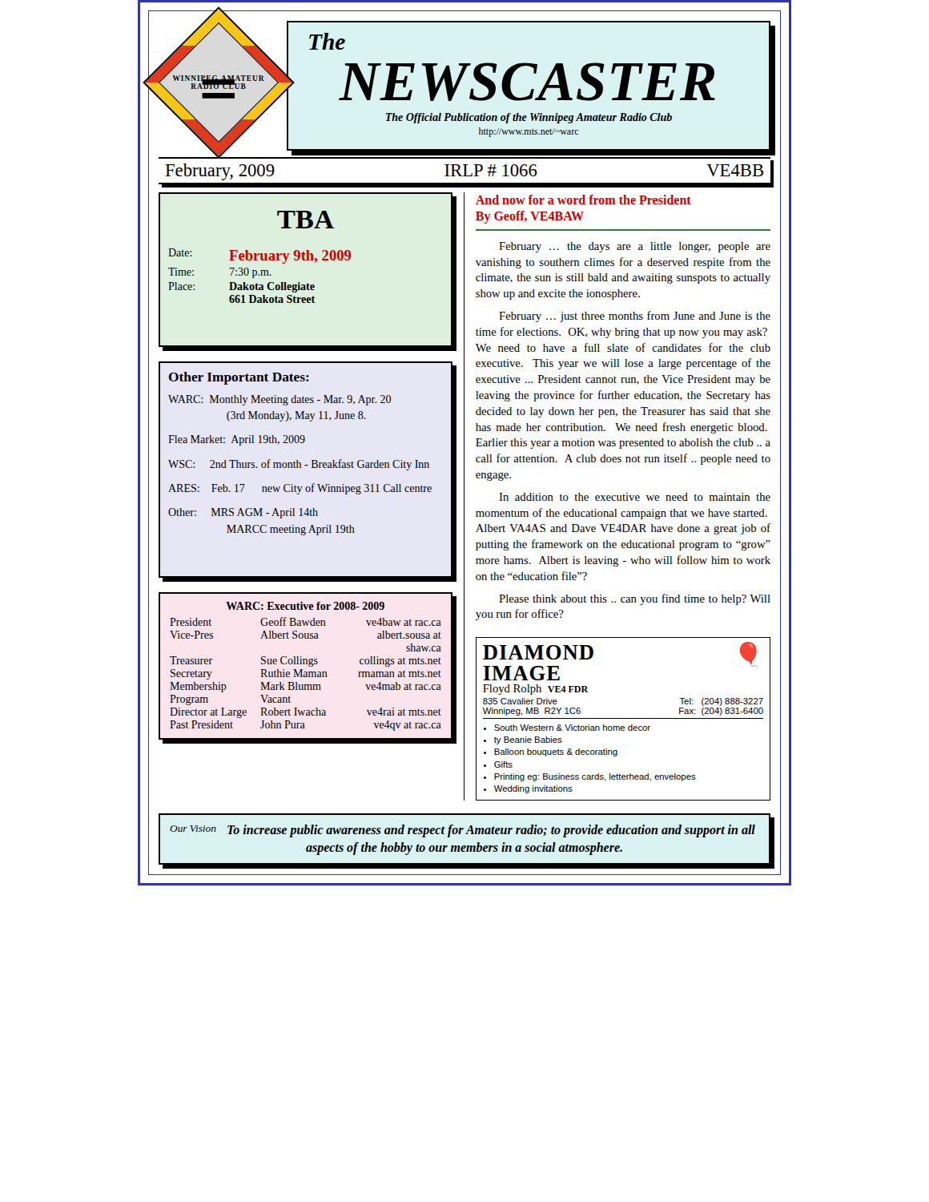⚌
WINNIPEG AMATEUR
RADIO CLUB
The
NEWSCASTER
The Official Publication of the Winnipeg Amateur Radio Club
http://www.mts.net/~warc
February, 2009 IRLP # 1066 VE4BB
TBA
| Date: | February 9th, 2009 |
| Time: | 7:30 p.m. |
| Place: | Dakota Collegiate 661 Dakota Street |
Other Important Dates:
WARC: Monthly Meeting dates - Mar. 9, Apr. 20
(3rd Monday), May 11, June 8.
Flea Market: April 19th, 2009
WSC: 2nd Thurs. of month - Breakfast Garden City Inn
ARES: Feb. 17 new City of Winnipeg 311 Call centre
Other: MRS AGM - April 14th
MARCC meeting April 19th
WARC: Executive for 2008- 2009
| President | Geoff Bawden | ve4baw at rac.ca |
| Vice-Pres | Albert Sousa | albert.sousa at shaw.ca |
| Treasurer | Sue Collings | collings at mts.net |
| Secretary | Ruthie Maman | rmaman at mts.net |
| Membership | Mark Blumm | ve4mab at rac.ca |
| Program | Vacant | |
| Director at Large | Robert Iwacha | ve4rai at mts.net |
| Past President | John Pura | ve4qv at rac.ca |
And now for a word from the President
By Geoff, VE4BAW
February … the days are a little longer, people are vanishing to southern climes for a deserved respite from the climate, the sun is still bald and awaiting sunspots to actually show up and excite the ionosphere.
February … just three months from June and June is the time for elections. OK, why bring that up now you may ask? We need to have a full slate of candidates for the club executive. This year we will lose a large percentage of the executive ... President cannot run, the Vice President may be leaving the province for further education, the Secretary has decided to lay down her pen, the Treasurer has said that she has made her contribution. We need fresh energetic blood. Earlier this year a motion was presented to abolish the club .. a call for attention. A club does not run itself .. people need to engage.
In addition to the executive we need to maintain the momentum of the educational campaign that we have started. Albert VA4AS and Dave VE4DAR have done a great job of putting the framework on the educational program to “grow” more hams. Albert is leaving - who will follow him to work on the “education file”?
Please think about this .. can you find time to help? Will you run for office?
DIAMOND
IMAGE Floyd Rolph VE4 FDR
🎈
835 Cavalier Drive
Winnipeg, MB R2Y 1C6
Tel: (204) 888-3227
Fax: (204) 831-6400
South Western & Victorian home decor
ty Beanie Babies
Balloon bouquets & decorating
Gifts
Printing eg: Business cards, letterhead, envelopes
Wedding invitations
Our Vision To increase public awareness and respect for Amateur radio; to provide education and support in all aspects of the hobby to our members in a social atmosphere.